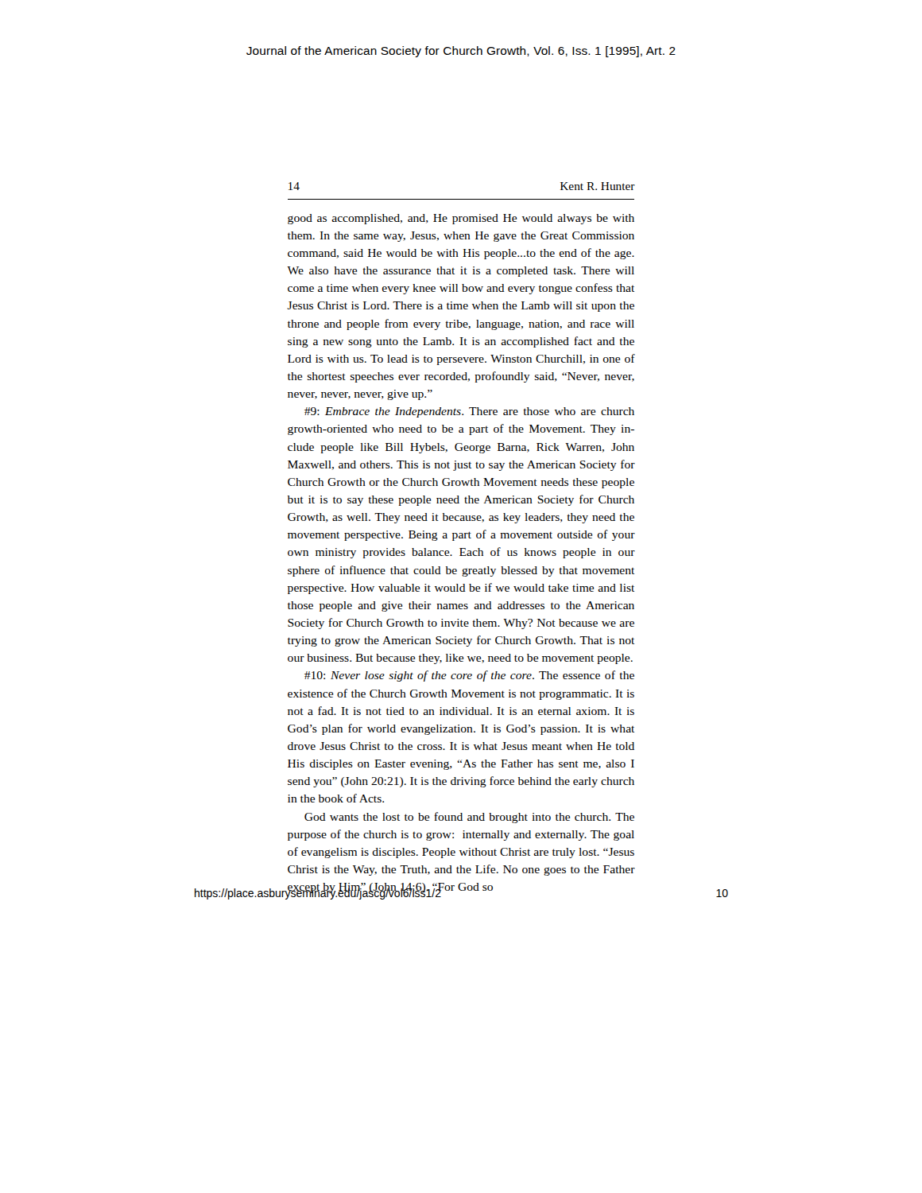Journal of the American Society for Church Growth, Vol. 6, Iss. 1 [1995], Art. 2
14 Kent R. Hunter
good as accomplished, and, He promised He would always be with them. In the same way, Jesus, when He gave the Great Commission command, said He would be with His people...to the end of the age. We also have the assurance that it is a completed task. There will come a time when every knee will bow and every tongue confess that Jesus Christ is Lord. There is a time when the Lamb will sit upon the throne and people from every tribe, language, nation, and race will sing a new song unto the Lamb. It is an accomplished fact and the Lord is with us. To lead is to persevere. Winston Churchill, in one of the shortest speeches ever recorded, profoundly said, “Never, never, never, never, never, give up.”
#9: Embrace the Independents. There are those who are church growth-oriented who need to be a part of the Movement. They include people like Bill Hybels, George Barna, Rick Warren, John Maxwell, and others. This is not just to say the American Society for Church Growth or the Church Growth Movement needs these people but it is to say these people need the American Society for Church Growth, as well. They need it because, as key leaders, they need the movement perspective. Being a part of a movement outside of your own ministry provides balance. Each of us knows people in our sphere of influence that could be greatly blessed by that movement perspective. How valuable it would be if we would take time and list those people and give their names and addresses to the American Society for Church Growth to invite them. Why? Not because we are trying to grow the American Society for Church Growth. That is not our business. But because they, like we, need to be movement people.
#10: Never lose sight of the core of the core. The essence of the existence of the Church Growth Movement is not programmatic. It is not a fad. It is not tied to an individual. It is an eternal axiom. It is God’s plan for world evangelization. It is God’s passion. It is what drove Jesus Christ to the cross. It is what Jesus meant when He told His disciples on Easter evening, “As the Father has sent me, also I send you” (John 20:21). It is the driving force behind the early church in the book of Acts.
God wants the lost to be found and brought into the church. The purpose of the church is to grow: internally and externally. The goal of evangelism is disciples. People without Christ are truly lost. “Jesus Christ is the Way, the Truth, and the Life. No one goes to the Father except by Him” (John 14:6). “For God so
https://place.asburyseminary.edu/jascg/vol6/iss1/2 10